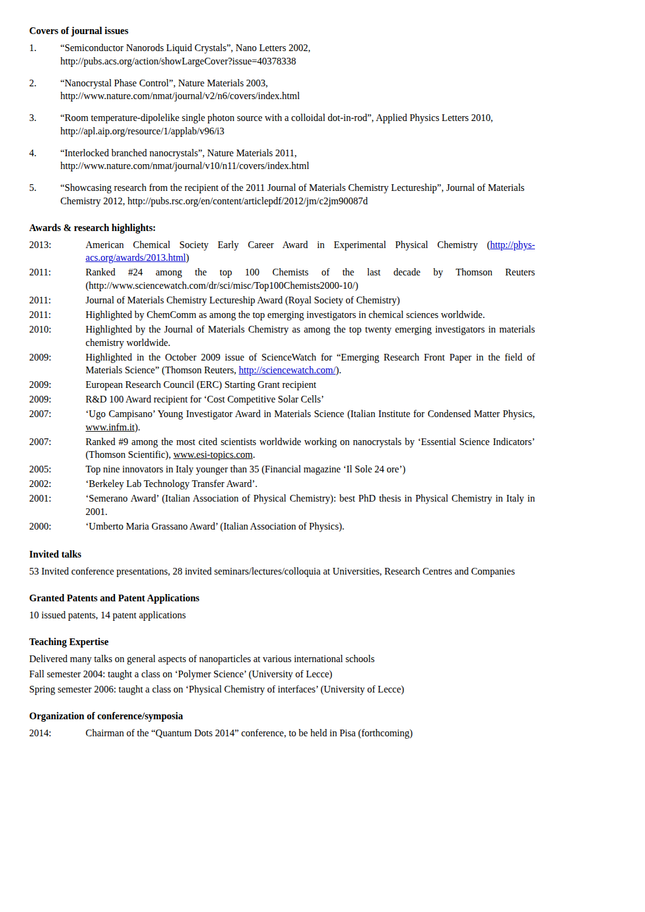Covers of journal issues
1.“Semiconductor Nanorods Liquid Crystals”, Nano Letters 2002,
http://pubs.acs.org/action/showLargeCover?issue=40378338
2.“Nanocrystal Phase Control”, Nature Materials 2003,
http://www.nature.com/nmat/journal/v2/n6/covers/index.html
3.“Room temperature-dipolelike single photon source with a colloidal dot-in-rod”, Applied Physics Letters 2010, http://apl.aip.org/resource/1/applab/v96/i3
4.“Interlocked branched nanocrystals”, Nature Materials 2011,
http://www.nature.com/nmat/journal/v10/n11/covers/index.html
5.“Showcasing research from the recipient of the 2011 Journal of Materials Chemistry Lectureship”, Journal of Materials Chemistry 2012, http://pubs.rsc.org/en/content/articlepdf/2012/jm/c2jm90087d
Awards & research highlights:
| 2013: | American Chemical Society Early Career Award in Experimental Physical Chemistry ( http://phys-acs.org/awards/2013.html ) |
| 2011: | Ranked #24 among the top 100 Chemists of the last decade by Thomson Reuters (http://www.sciencewatch.com/dr/sci/misc/Top100Chemists2000-10/) |
| 2011: | Journal of Materials Chemistry Lectureship Award (Royal Society of Chemistry) |
| 2011: | Highlighted by ChemComm as among the top emerging investigators in chemical sciences worldwide. |
| 2010: | Highlighted by the Journal of Materials Chemistry as among the top twenty emerging investigators in materials chemistry worldwide. |
| 2009: | Highlighted in the October 2009 issue of ScienceWatch for “Emerging Research Front Paper in the field of Materials Science” (Thomson Reuters, http://sciencewatch.com/ ). |
| 2009: | European Research Council (ERC) Starting Grant recipient |
| 2009: | R&D 100 Award recipient for ‘Cost Competitive Solar Cells’ |
| 2007: | ‘Ugo Campisano’ Young Investigator Award in Materials Science (Italian Institute for Condensed Matter Physics, www.infm.it ). |
| 2007: | Ranked #9 among the most cited scientists worldwide working on nanocrystals by ‘Essential Science Indicators’ (Thomson Scientific), www.esi-topics.com . |
| 2005: | Top nine innovators in Italy younger than 35 (Financial magazine ‘Il Sole 24 ore’) |
| 2002: | ‘Berkeley Lab Technology Transfer Award’. |
| 2001: | ‘Semerano Award’ (Italian Association of Physical Chemistry): best PhD thesis in Physical Chemistry in Italy in 2001. |
| 2000: | ‘Umberto Maria Grassano Award’ (Italian Association of Physics). |
Invited talks
53 Invited conference presentations, 28 invited seminars/lectures/colloquia at Universities, Research Centres and Companies
Granted Patents and Patent Applications
10 issued patents, 14 patent applications
Teaching Expertise
Delivered many talks on general aspects of nanoparticles at various international schools
Fall semester 2004: taught a class on ‘Polymer Science’ (University of Lecce)
Spring semester 2006: taught a class on ‘Physical Chemistry of interfaces’ (University of Lecce)
Organization of conference/symposia
| 2014: | Chairman of the “Quantum Dots 2014” conference, to be held in Pisa (forthcoming) |